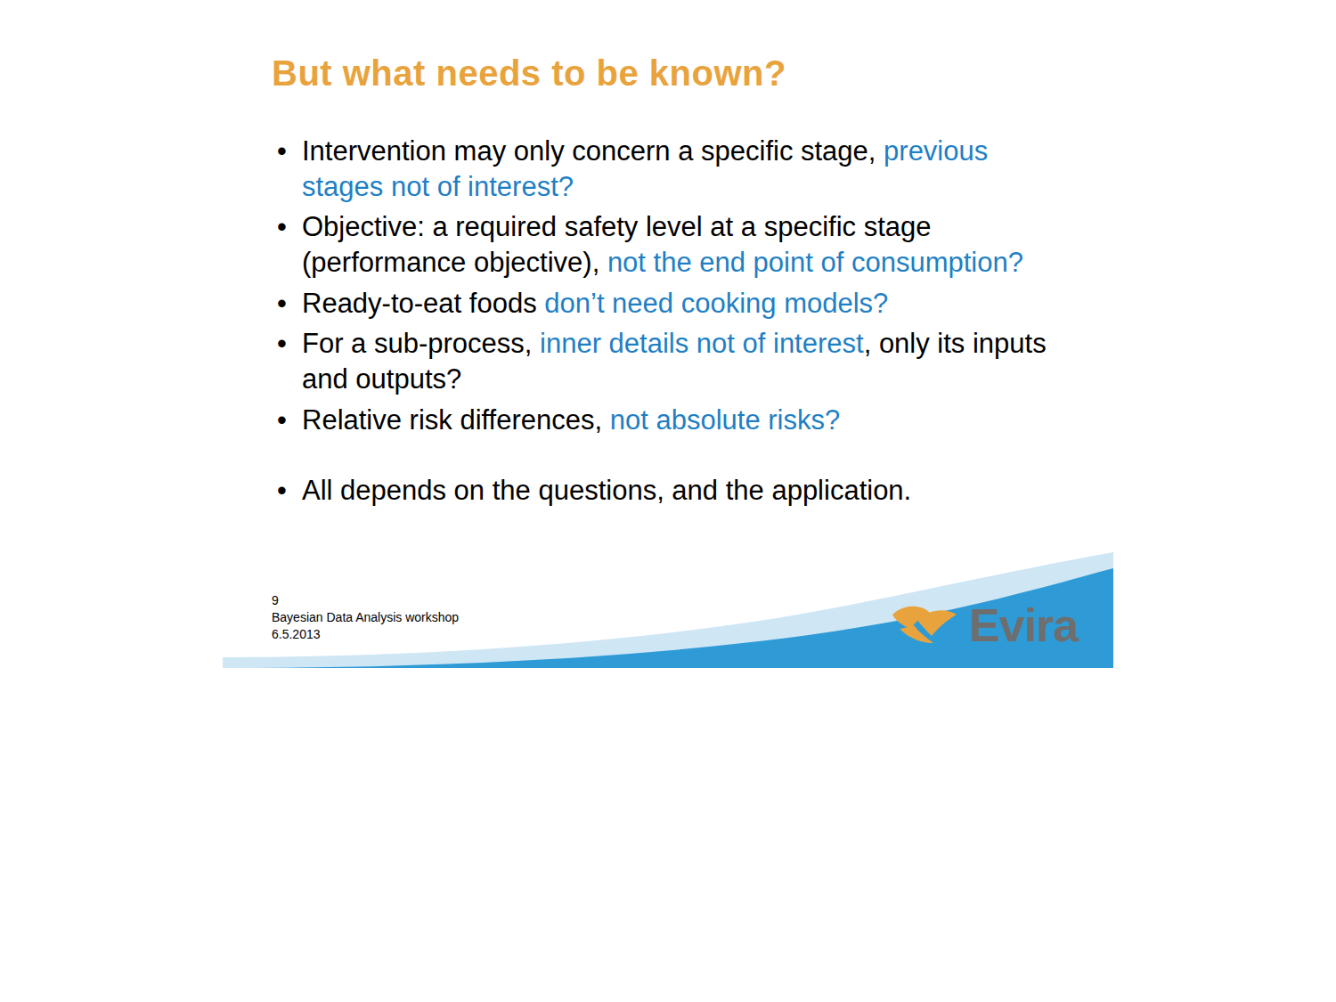But what needs to be known?
Intervention may only concern a specific stage, previous stages not of interest?
Objective: a required safety level at a specific stage (performance objective), not the end point of consumption?
Ready-to-eat foods don’t need cooking models?
For a sub-process, inner details not of interest, only its inputs and outputs?
Relative risk differences, not absolute risks?
All depends on the questions, and the application.
9
Bayesian Data Analysis workshop
6.5.2013
Evira